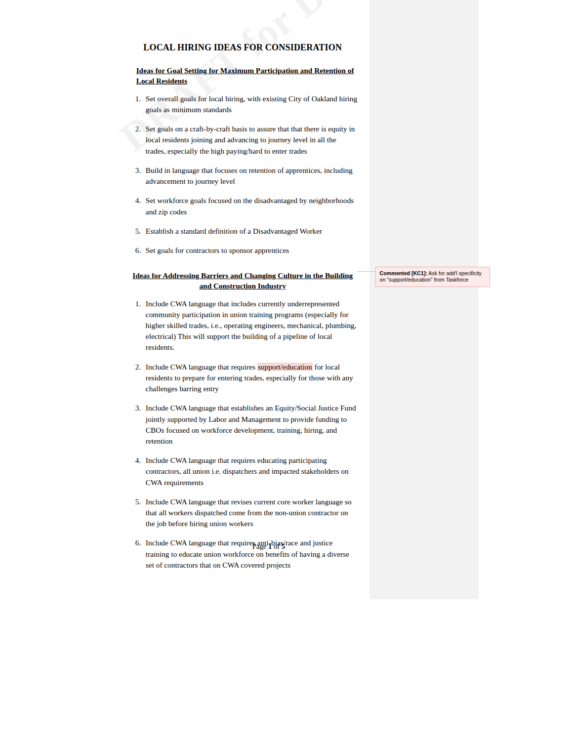DRAFT for Discussion
LOCAL HIRING IDEAS FOR CONSIDERATION
Ideas for Goal Setting for Maximum Participation and Retention of Local Residents
Set overall goals for local hiring, with existing City of Oakland hiring goals as minimum standards
Set goals on a craft-by-craft basis to assure that that there is equity in local residents joining and advancing to journey level in all the trades, especially the high paying/hard to enter trades
Build in language that focuses on retention of apprentices, including advancement to journey level
Set workforce goals focused on the disadvantaged by neighborhoods and zip codes
Establish a standard definition of a Disadvantaged Worker
Set goals for contractors to sponsor apprentices
Ideas for Addressing Barriers and Changing Culture in the Building and Construction Industry
Include CWA language that includes currently underrepresented community participation in union training programs (especially for higher skilled trades, i.e., operating engineers, mechanical, plumbing, electrical) This will support the building of a pipeline of local residents.
Include CWA language that requires support/education for local residents to prepare for entering trades, especially for those with any challenges barring entry
Include CWA language that establishes an Equity/Social Justice Fund jointly supported by Labor and Management to provide funding to CBOs focused on workforce development, training, hiring, and retention
Include CWA language that requires educating participating contractors, all union i.e. dispatchers and impacted stakeholders on CWA requirements
Include CWA language that revises current core worker language so that all workers dispatched come from the non-union contractor on the job before hiring union workers
Include CWA language that requires anti-bias/race and justice training to educate union workforce on benefits of having a diverse set of contractors that on CWA covered projects
Page 1 of 5
Commented [KC1]: Ask for add'l specificity on "support/education" from Taskforce